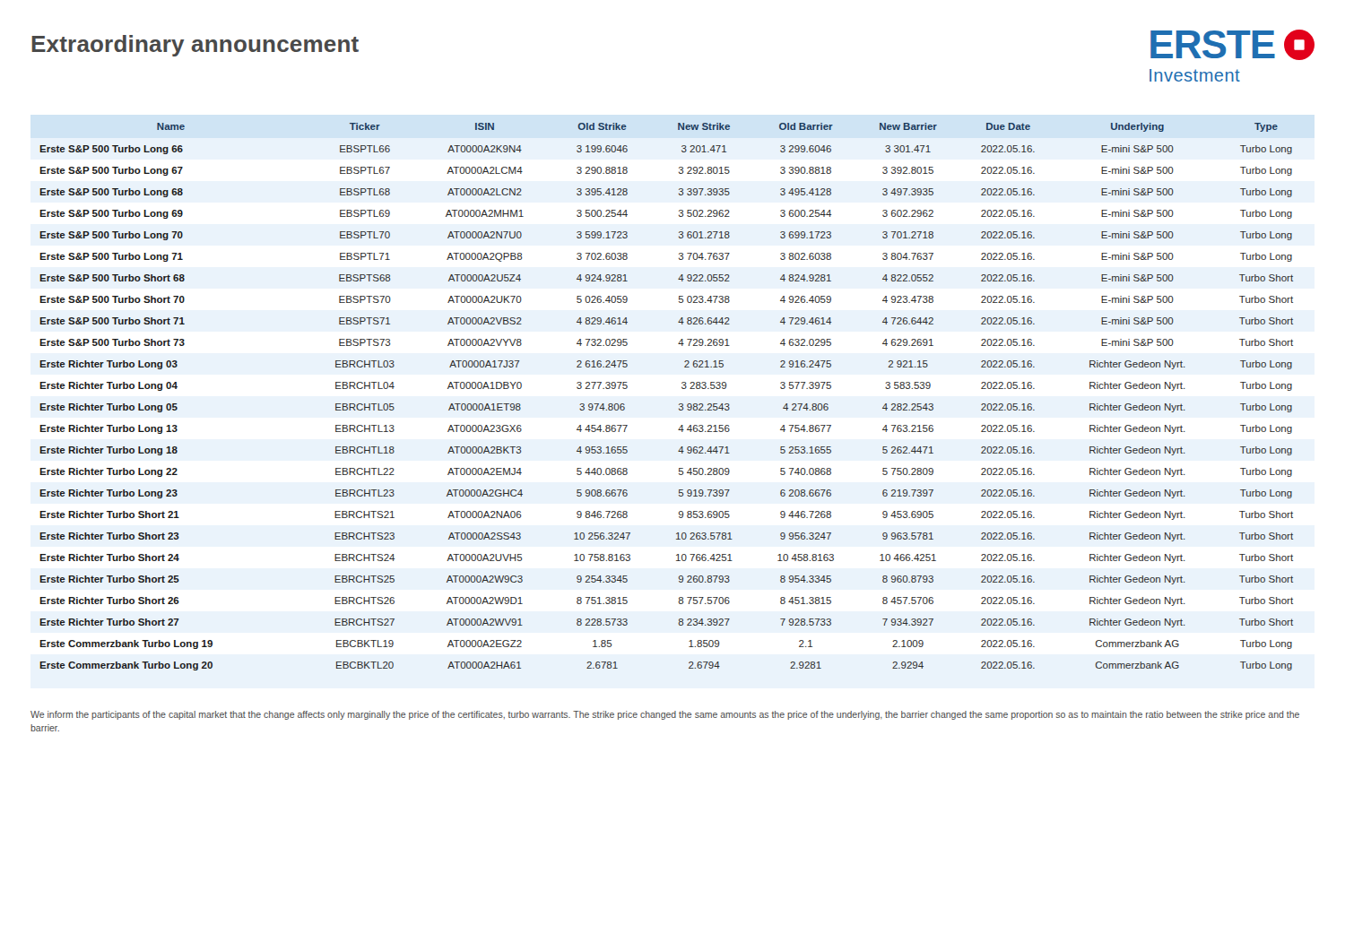Extraordinary announcement
ERSTE
Investment
| Name | Ticker | ISIN | Old Strike | New Strike | Old Barrier | New Barrier | Due Date | Underlying | Type |
| --- | --- | --- | --- | --- | --- | --- | --- | --- | --- |
| Erste S&P 500 Turbo Long 66 | EBSPTL66 | AT0000A2K9N4 | 3 199.6046 | 3 201.471 | 3 299.6046 | 3 301.471 | 2022.05.16. | E-mini S&P 500 | Turbo Long |
| Erste S&P 500 Turbo Long 67 | EBSPTL67 | AT0000A2LCM4 | 3 290.8818 | 3 292.8015 | 3 390.8818 | 3 392.8015 | 2022.05.16. | E-mini S&P 500 | Turbo Long |
| Erste S&P 500 Turbo Long 68 | EBSPTL68 | AT0000A2LCN2 | 3 395.4128 | 3 397.3935 | 3 495.4128 | 3 497.3935 | 2022.05.16. | E-mini S&P 500 | Turbo Long |
| Erste S&P 500 Turbo Long 69 | EBSPTL69 | AT0000A2MHM1 | 3 500.2544 | 3 502.2962 | 3 600.2544 | 3 602.2962 | 2022.05.16. | E-mini S&P 500 | Turbo Long |
| Erste S&P 500 Turbo Long 70 | EBSPTL70 | AT0000A2N7U0 | 3 599.1723 | 3 601.2718 | 3 699.1723 | 3 701.2718 | 2022.05.16. | E-mini S&P 500 | Turbo Long |
| Erste S&P 500 Turbo Long 71 | EBSPTL71 | AT0000A2QPB8 | 3 702.6038 | 3 704.7637 | 3 802.6038 | 3 804.7637 | 2022.05.16. | E-mini S&P 500 | Turbo Long |
| Erste S&P 500 Turbo Short 68 | EBSPTS68 | AT0000A2U5Z4 | 4 924.9281 | 4 922.0552 | 4 824.9281 | 4 822.0552 | 2022.05.16. | E-mini S&P 500 | Turbo Short |
| Erste S&P 500 Turbo Short 70 | EBSPTS70 | AT0000A2UK70 | 5 026.4059 | 5 023.4738 | 4 926.4059 | 4 923.4738 | 2022.05.16. | E-mini S&P 500 | Turbo Short |
| Erste S&P 500 Turbo Short 71 | EBSPTS71 | AT0000A2VBS2 | 4 829.4614 | 4 826.6442 | 4 729.4614 | 4 726.6442 | 2022.05.16. | E-mini S&P 500 | Turbo Short |
| Erste S&P 500 Turbo Short 73 | EBSPTS73 | AT0000A2VYV8 | 4 732.0295 | 4 729.2691 | 4 632.0295 | 4 629.2691 | 2022.05.16. | E-mini S&P 500 | Turbo Short |
| Erste Richter Turbo Long 03 | EBRCHTL03 | AT0000A17J37 | 2 616.2475 | 2 621.15 | 2 916.2475 | 2 921.15 | 2022.05.16. | Richter Gedeon Nyrt. | Turbo Long |
| Erste Richter Turbo Long 04 | EBRCHTL04 | AT0000A1DBY0 | 3 277.3975 | 3 283.539 | 3 577.3975 | 3 583.539 | 2022.05.16. | Richter Gedeon Nyrt. | Turbo Long |
| Erste Richter Turbo Long 05 | EBRCHTL05 | AT0000A1ET98 | 3 974.806 | 3 982.2543 | 4 274.806 | 4 282.2543 | 2022.05.16. | Richter Gedeon Nyrt. | Turbo Long |
| Erste Richter Turbo Long 13 | EBRCHTL13 | AT0000A23GX6 | 4 454.8677 | 4 463.2156 | 4 754.8677 | 4 763.2156 | 2022.05.16. | Richter Gedeon Nyrt. | Turbo Long |
| Erste Richter Turbo Long 18 | EBRCHTL18 | AT0000A2BKT3 | 4 953.1655 | 4 962.4471 | 5 253.1655 | 5 262.4471 | 2022.05.16. | Richter Gedeon Nyrt. | Turbo Long |
| Erste Richter Turbo Long 22 | EBRCHTL22 | AT0000A2EMJ4 | 5 440.0868 | 5 450.2809 | 5 740.0868 | 5 750.2809 | 2022.05.16. | Richter Gedeon Nyrt. | Turbo Long |
| Erste Richter Turbo Long 23 | EBRCHTL23 | AT0000A2GHC4 | 5 908.6676 | 5 919.7397 | 6 208.6676 | 6 219.7397 | 2022.05.16. | Richter Gedeon Nyrt. | Turbo Long |
| Erste Richter Turbo Short 21 | EBRCHTS21 | AT0000A2NA06 | 9 846.7268 | 9 853.6905 | 9 446.7268 | 9 453.6905 | 2022.05.16. | Richter Gedeon Nyrt. | Turbo Short |
| Erste Richter Turbo Short 23 | EBRCHTS23 | AT0000A2SS43 | 10 256.3247 | 10 263.5781 | 9 956.3247 | 9 963.5781 | 2022.05.16. | Richter Gedeon Nyrt. | Turbo Short |
| Erste Richter Turbo Short 24 | EBRCHTS24 | AT0000A2UVH5 | 10 758.8163 | 10 766.4251 | 10 458.8163 | 10 466.4251 | 2022.05.16. | Richter Gedeon Nyrt. | Turbo Short |
| Erste Richter Turbo Short 25 | EBRCHTS25 | AT0000A2W9C3 | 9 254.3345 | 9 260.8793 | 8 954.3345 | 8 960.8793 | 2022.05.16. | Richter Gedeon Nyrt. | Turbo Short |
| Erste Richter Turbo Short 26 | EBRCHTS26 | AT0000A2W9D1 | 8 751.3815 | 8 757.5706 | 8 451.3815 | 8 457.5706 | 2022.05.16. | Richter Gedeon Nyrt. | Turbo Short |
| Erste Richter Turbo Short 27 | EBRCHTS27 | AT0000A2WV91 | 8 228.5733 | 8 234.3927 | 7 928.5733 | 7 934.3927 | 2022.05.16. | Richter Gedeon Nyrt. | Turbo Short |
| Erste Commerzbank Turbo Long 19 | EBCBKTL19 | AT0000A2EGZ2 | 1.85 | 1.8509 | 2.1 | 2.1009 | 2022.05.16. | Commerzbank AG | Turbo Long |
| Erste Commerzbank Turbo Long 20 | EBCBKTL20 | AT0000A2HA61 | 2.6781 | 2.6794 | 2.9281 | 2.9294 | 2022.05.16. | Commerzbank AG | Turbo Long |
We inform the participants of the capital market that the change affects only marginally the price of the certificates, turbo warrants. The strike price changed the same amounts as the price of the underlying, the barrier changed the same proportion so as to maintain the ratio between the strike price and the barrier.